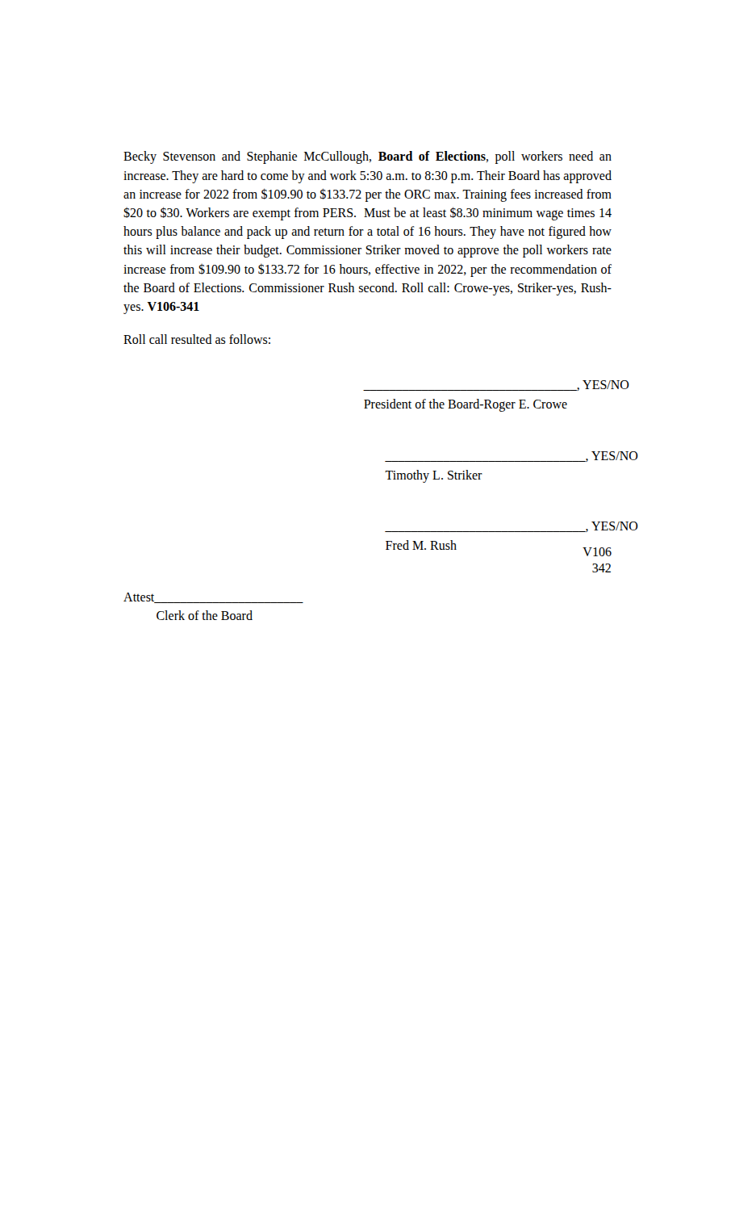Becky Stevenson and Stephanie McCullough, Board of Elections, poll workers need an increase. They are hard to come by and work 5:30 a.m. to 8:30 p.m. Their Board has approved an increase for 2022 from $109.90 to $133.72 per the ORC max. Training fees increased from $20 to $30. Workers are exempt from PERS. Must be at least $8.30 minimum wage times 14 hours plus balance and pack up and return for a total of 16 hours. They have not figured how this will increase their budget. Commissioner Striker moved to approve the poll workers rate increase from $109.90 to $133.72 for 16 hours, effective in 2022, per the recommendation of the Board of Elections. Commissioner Rush second. Roll call: Crowe-yes, Striker-yes, Rush-yes. V106-341
Roll call resulted as follows:
_________________________________, YES/NO
President of the Board-Roger E. Crowe
_______________________________, YES/NO
Timothy L. Striker
_______________________________, YES/NO
Fred M. Rush
Attest_______________________
Clerk of the Board
V106
342